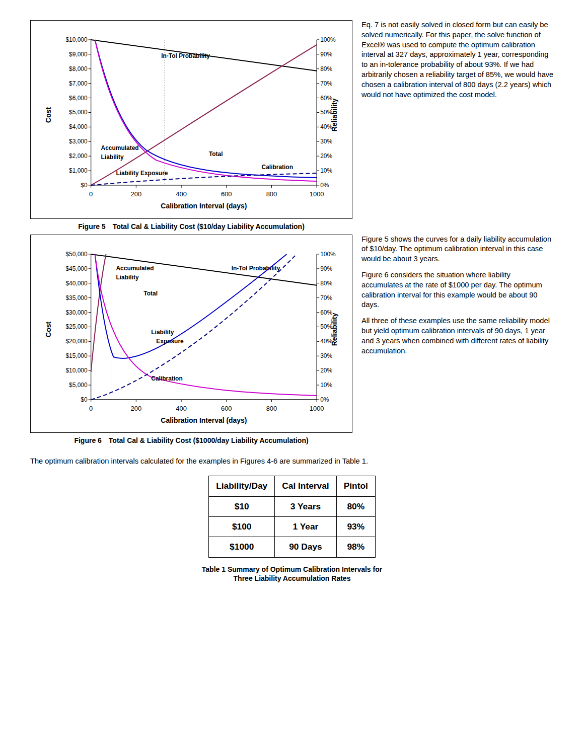$10,000 $9,000 $8,000 $7,000 $6,000 $5,000 $4,000 $3,000 $2,000 $1,000 $0 100% 90% 80% 70% 60% 50% 40% 30% 20% 10% 0% 0 200 400 600 800 1000 Cost Calibration Interval (days) Reliability In-Tol Probability Accumulated Liability Total Calibration Liability Exposure
Figure 5 Total Cal & Liability Cost ($10/day Liability Accumulation)
Eq. 7 is not easily solved in closed form but can easily be solved numerically. For this paper, the solve function of Excel® was used to compute the optimum calibration interval at 327 days, approximately 1 year, corresponding to an in-tolerance probability of about 93%. If we had arbitrarily chosen a reliability target of 85%, we would have chosen a calibration interval of 800 days (2.2 years) which would not have optimized the cost model.
$50,000 $45,000 $40,000 $35,000 $30,000 $25,000 $20,000 $15,000 $10,000 $5,000 $0 100% 90% 80% 70% 60% 50% 40% 30% 20% 10% 0% 0 200 400 600 800 1000 Cost Calibration Interval (days) Reliability In-Tol Probability Accumulated Liability Total Calibration Liability Exposure
Figure 6 Total Cal & Liability Cost ($1000/day Liability Accumulation)
Figure 5 shows the curves for a daily liability accumulation of $10/day. The optimum calibration interval in this case would be about 3 years.
Figure 6 considers the situation where liability accumulates at the rate of $1000 per day. The optimum calibration interval for this example would be about 90 days.
All three of these examples use the same reliability model but yield optimum calibration intervals of 90 days, 1 year and 3 years when combined with different rates of liability accumulation.
The optimum calibration intervals calculated for the examples in Figures 4-6 are summarized in Table 1.
| Liability/Day | Cal Interval | Pintol |
| --- | --- | --- |
| $10 | 3 Years | 80% |
| $100 | 1 Year | 93% |
| $1000 | 90 Days | 98% |
Table 1 Summary of Optimum Calibration Intervals for
Three Liability Accumulation Rates